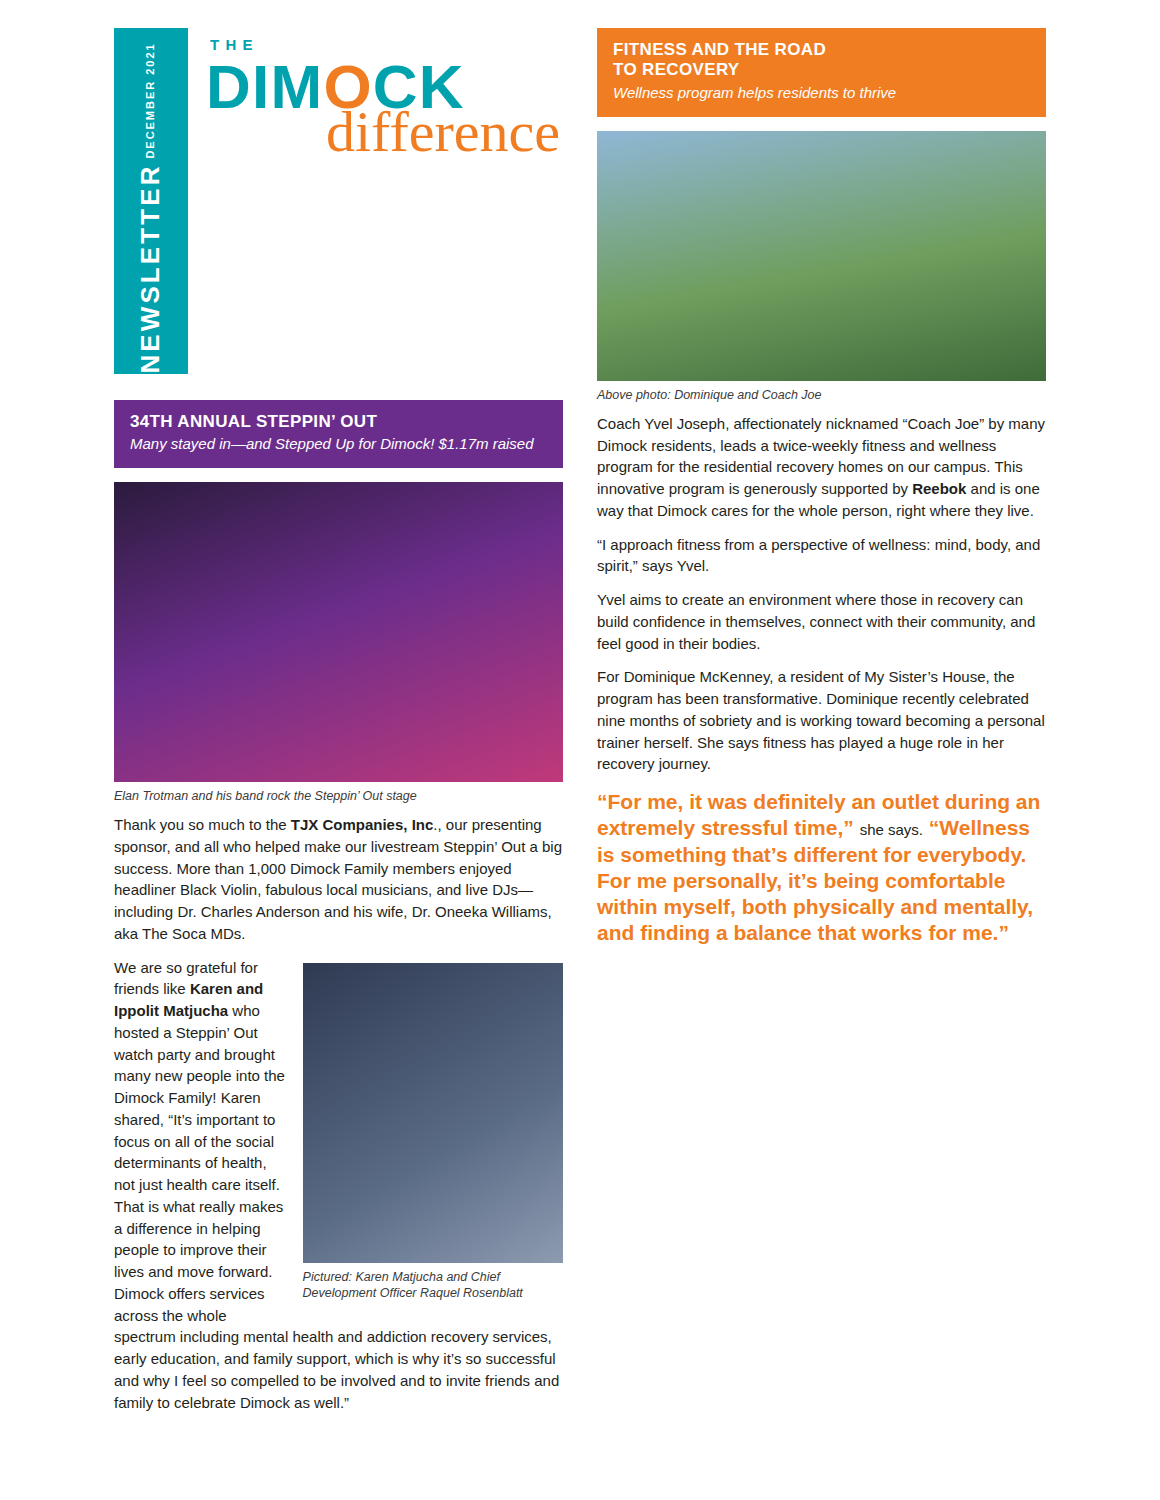Newsletter December 2021
The
DIMOCK
difference
34th Annual Steppin’ Out
Many stayed in—and Stepped Up for Dimock! $1.17m raised
Elan Trotman and his band rock the Steppin’ Out stage
Thank you so much to the TJX Companies, Inc., our presenting sponsor, and all who helped make our livestream Steppin’ Out a big success. More than 1,000 Dimock Family members enjoyed headliner Black Violin, fabulous local musicians, and live DJs—including Dr. Charles Anderson and his wife, Dr. Oneeka Williams, aka The Soca MDs.
Pictured: Karen Matjucha and Chief Development Officer Raquel Rosenblatt
We are so grateful for friends like Karen and Ippolit Matjucha who hosted a Steppin’ Out watch party and brought many new people into the Dimock Family! Karen shared, “It’s important to focus on all of the social determinants of health, not just health care itself. That is what really makes a difference in helping people to improve their lives and move forward. Dimock offers services across the whole spectrum including mental health and addiction recovery services, early education, and family support, which is why it’s so successful and why I feel so compelled to be involved and to invite friends and family to celebrate Dimock as well.”
Fitness and the Road
to Recovery
Wellness program helps residents to thrive
Above photo: Dominique and Coach Joe
Coach Yvel Joseph, affectionately nicknamed “Coach Joe” by many Dimock residents, leads a twice-weekly fitness and wellness program for the residential recovery homes on our campus. This innovative program is generously supported by Reebok and is one way that Dimock cares for the whole person, right where they live.
“I approach fitness from a perspective of wellness: mind, body, and spirit,” says Yvel.
Yvel aims to create an environment where those in recovery can build confidence in themselves, connect with their community, and feel good in their bodies.
For Dominique McKenney, a resident of My Sister’s House, the program has been transformative. Dominique recently celebrated nine months of sobriety and is working toward becoming a personal trainer herself. She says fitness has played a huge role in her recovery journey.
“For me, it was definitely an outlet during an extremely stressful time,” she says. “Wellness is something that’s different for everybody. For me personally, it’s being comfortable within myself, both physically and mentally, and finding a balance that works for me.”